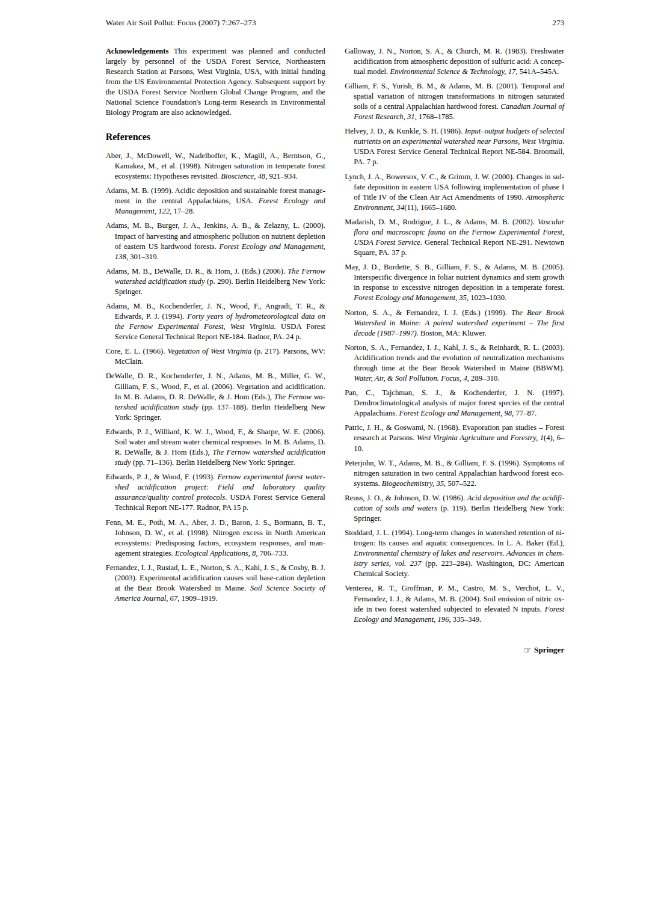Water Air Soil Pollut: Focus (2007) 7:267–273 273
Acknowledgements This experiment was planned and conducted largely by personnel of the USDA Forest Service, Northeastern Research Station at Parsons, West Virginia, USA, with initial funding from the US Environmental Protection Agency. Subsequent support by the USDA Forest Service Northern Global Change Program, and the National Science Foundation's Long-term Research in Environmental Biology Program are also acknowledged.
References
Aber, J., McDowell, W., Nadelhoffer, K., Magill, A., Berntson, G., Kamakea, M., et al. (1998). Nitrogen saturation in temperate forest ecosystems: Hypotheses revisited. Bioscience, 48, 921–934.
Adams, M. B. (1999). Acidic deposition and sustainable forest management in the central Appalachians, USA. Forest Ecology and Management, 122, 17–28.
Adams, M. B., Burger, J. A., Jenkins, A. B., & Zelazny, L. (2000). Impact of harvesting and atmospheric pollution on nutrient depletion of eastern US hardwood forests. Forest Ecology and Management, 138, 301–319.
Adams, M. B., DeWalle, D. R., & Hom, J. (Eds.) (2006). The Fernow watershed acidification study (p. 290). Berlin Heidelberg New York: Springer.
Adams, M. B., Kochenderfer, J. N., Wood, F., Angradi, T. R., & Edwards, P. J. (1994). Forty years of hydrometeorological data on the Fernow Experimental Forest, West Virginia. USDA Forest Service General Technical Report NE-184. Radnor, PA. 24 p.
Core, E. L. (1966). Vegetation of West Virginia (p. 217). Parsons, WV: McClain.
DeWalle, D. R., Kochenderfer, J. N., Adams, M. B., Miller, G. W., Gilliam, F. S., Wood, F., et al. (2006). Vegetation and acidification. In M. B. Adams, D. R. DeWalle, & J. Hom (Eds.), The Fernow watershed acidification study (pp. 137–188). Berlin Heidelberg New York: Springer.
Edwards, P. J., Williard, K. W. J., Wood, F., & Sharpe, W. E. (2006). Soil water and stream water chemical responses. In M. B. Adams, D. R. DeWalle, & J. Hom (Eds.), The Fernow watershed acidification study (pp. 71–136). Berlin Heidelberg New York: Springer.
Edwards, P. J., & Wood, F. (1993). Fernow experimental forest watershed acidification project: Field and laboratory quality assurance/quality control protocols. USDA Forest Service General Technical Report NE-177. Radnor, PA 15 p.
Fenn, M. E., Poth, M. A., Aber, J. D., Baron, J. S., Bormann, B. T., Johnson, D. W., et al. (1998). Nitrogen excess in North American ecosystems: Predisposing factors, ecosystem responses, and management strategies. Ecological Applications, 8, 706–733.
Fernandez, I. J., Rustad, L. E., Norton, S. A., Kahl, J. S., & Cosby, B. J. (2003). Experimental acidification causes soil base-cation depletion at the Bear Brook Watershed in Maine. Soil Science Society of America Journal, 67, 1909–1919.
Galloway, J. N., Norton, S. A., & Church, M. R. (1983). Freshwater acidification from atmospheric deposition of sulfuric acid: A conceptual model. Environmental Science & Technology, 17, 541A–545A.
Gilliam, F. S., Yurish, B. M., & Adams, M. B. (2001). Temporal and spatial variation of nitrogen transformations in nitrogen saturated soils of a central Appalachian hardwood forest. Canadian Journal of Forest Research, 31, 1768–1785.
Helvey, J. D., & Kunkle, S. H. (1986). Input–output budgets of selected nutrients on an experimental watershed near Parsons, West Virginia. USDA Forest Service General Technical Report NE-584. Broomall, PA. 7 p.
Lynch, J. A., Bowersox, V. C., & Grimm, J. W. (2000). Changes in sulfate deposition in eastern USA following implementation of phase I of Title IV of the Clean Air Act Amendments of 1990. Atmospheric Environment, 34(11), 1665–1680.
Madarish, D. M., Rodrigue, J. L., & Adams, M. B. (2002). Vascular flora and macroscopic fauna on the Fernow Experimental Forest, USDA Forest Service. General Technical Report NE-291. Newtown Square, PA. 37 p.
May, J. D., Burdette, S. B., Gilliam, F. S., & Adams, M. B. (2005). Interspecific divergence in foliar nutrient dynamics and stem growth in response to excessive nitrogen deposition in a temperate forest. Forest Ecology and Management, 35, 1023–1030.
Norton, S. A., & Fernandez, I. J. (Eds.) (1999). The Bear Brook Watershed in Maine: A paired watershed experiment – The first decade (1987–1997). Boston, MA: Kluwer.
Norton, S. A., Fernandez, I. J., Kahl, J. S., & Reinhardt, R. L. (2003). Acidification trends and the evolution of neutralization mechanisms through time at the Bear Brook Watershed in Maine (BBWM). Water, Air, & Soil Pollution. Focus, 4, 289–310.
Pan, C., Tajchman, S. J., & Kochenderfer, J. N. (1997). Dendroclimatological analysis of major forest species of the central Appalachians. Forest Ecology and Management, 98, 77–87.
Patric, J. H., & Goswami, N. (1968). Evaporation pan studies – Forest research at Parsons. West Virginia Agriculture and Forestry, 1(4), 6–10.
Peterjohn, W. T., Adams, M. B., & Gilliam, F. S. (1996). Symptoms of nitrogen saturation in two central Appalachian hardwood forest ecosystems. Biogeochemistry, 35, 507–522.
Reuss, J. O., & Johnson, D. W. (1986). Acid deposition and the acidification of soils and waters (p. 119). Berlin Heidelberg New York: Springer.
Stoddard, J. L. (1994). Long-term changes in watershed retention of nitrogen: Its causes and aquatic consequences. In L. A. Baker (Ed.), Environmental chemistry of lakes and reservoirs. Advances in chemistry series, vol. 237 (pp. 223–284). Washington, DC: American Chemical Society.
Venterea, R. T., Groffman, P. M., Castro, M. S., Verchot, L. V., Fernandez, I. J., & Adams, M. B. (2004). Soil emission of nitric oxide in two forest watershed subjected to elevated N inputs. Forest Ecology and Management, 196, 335–349.
☞Springer